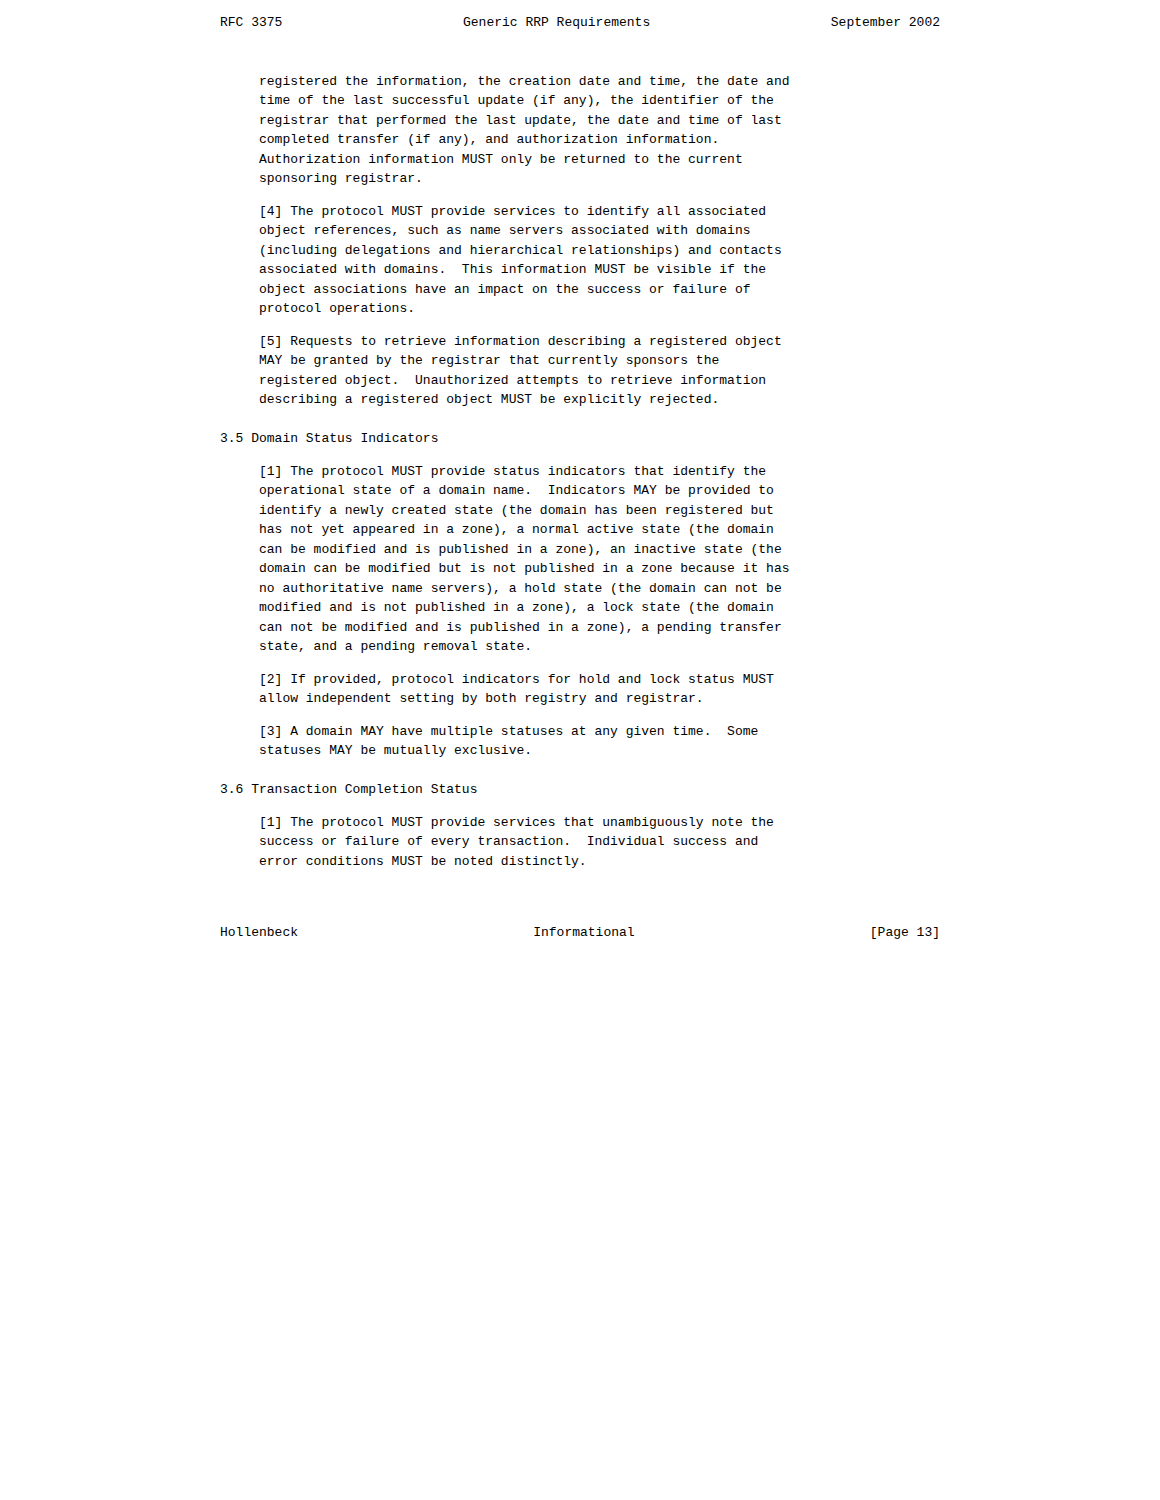RFC 3375 Generic RRP Requirements September 2002
registered the information, the creation date and time, the date and time of the last successful update (if any), the identifier of the registrar that performed the last update, the date and time of last completed transfer (if any), and authorization information. Authorization information MUST only be returned to the current sponsoring registrar.
[4] The protocol MUST provide services to identify all associated object references, such as name servers associated with domains (including delegations and hierarchical relationships) and contacts associated with domains. This information MUST be visible if the object associations have an impact on the success or failure of protocol operations.
[5] Requests to retrieve information describing a registered object MAY be granted by the registrar that currently sponsors the registered object. Unauthorized attempts to retrieve information describing a registered object MUST be explicitly rejected.
3.5 Domain Status Indicators
[1] The protocol MUST provide status indicators that identify the operational state of a domain name. Indicators MAY be provided to identify a newly created state (the domain has been registered but has not yet appeared in a zone), a normal active state (the domain can be modified and is published in a zone), an inactive state (the domain can be modified but is not published in a zone because it has no authoritative name servers), a hold state (the domain can not be modified and is not published in a zone), a lock state (the domain can not be modified and is published in a zone), a pending transfer state, and a pending removal state.
[2] If provided, protocol indicators for hold and lock status MUST allow independent setting by both registry and registrar.
[3] A domain MAY have multiple statuses at any given time. Some statuses MAY be mutually exclusive.
3.6 Transaction Completion Status
[1] The protocol MUST provide services that unambiguously note the success or failure of every transaction. Individual success and error conditions MUST be noted distinctly.
Hollenbeck Informational [Page 13]